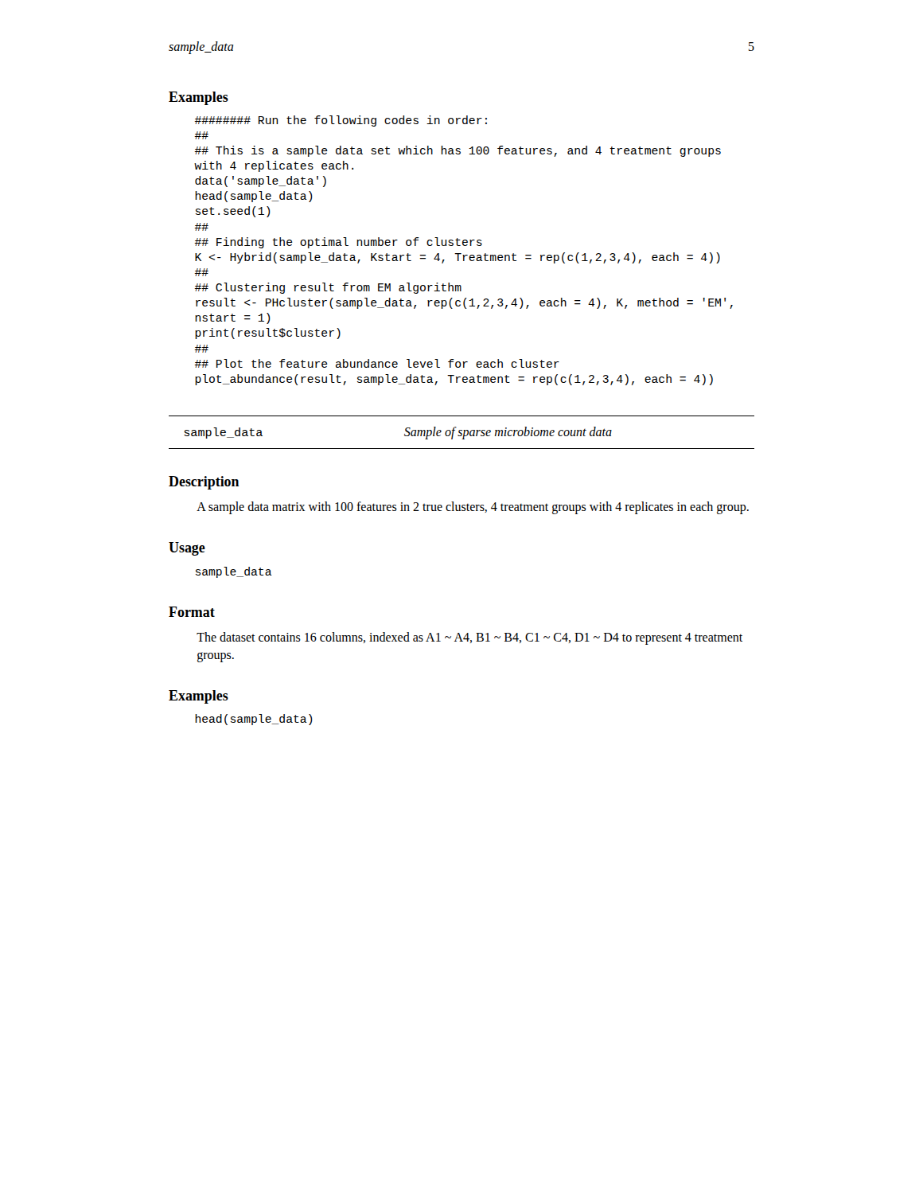sample_data 5
Examples
######## Run the following codes in order:
##
## This is a sample data set which has 100 features, and 4 treatment groups with 4 replicates each.
data('sample_data')
head(sample_data)
set.seed(1)
##
## Finding the optimal number of clusters
K <- Hybrid(sample_data, Kstart = 4, Treatment = rep(c(1,2,3,4), each = 4))
##
## Clustering result from EM algorithm
result <- PHcluster(sample_data, rep(c(1,2,3,4), each = 4), K, method = 'EM', nstart = 1)
print(result$cluster)
##
## Plot the feature abundance level for each cluster
plot_abundance(result, sample_data, Treatment = rep(c(1,2,3,4), each = 4))
sample_data Sample of sparse microbiome count data
Description
A sample data matrix with 100 features in 2 true clusters, 4 treatment groups with 4 replicates in each group.
Usage
sample_data
Format
The dataset contains 16 columns, indexed as A1 ~ A4, B1 ~ B4, C1 ~ C4, D1 ~ D4 to represent 4 treatment groups.
Examples
head(sample_data)